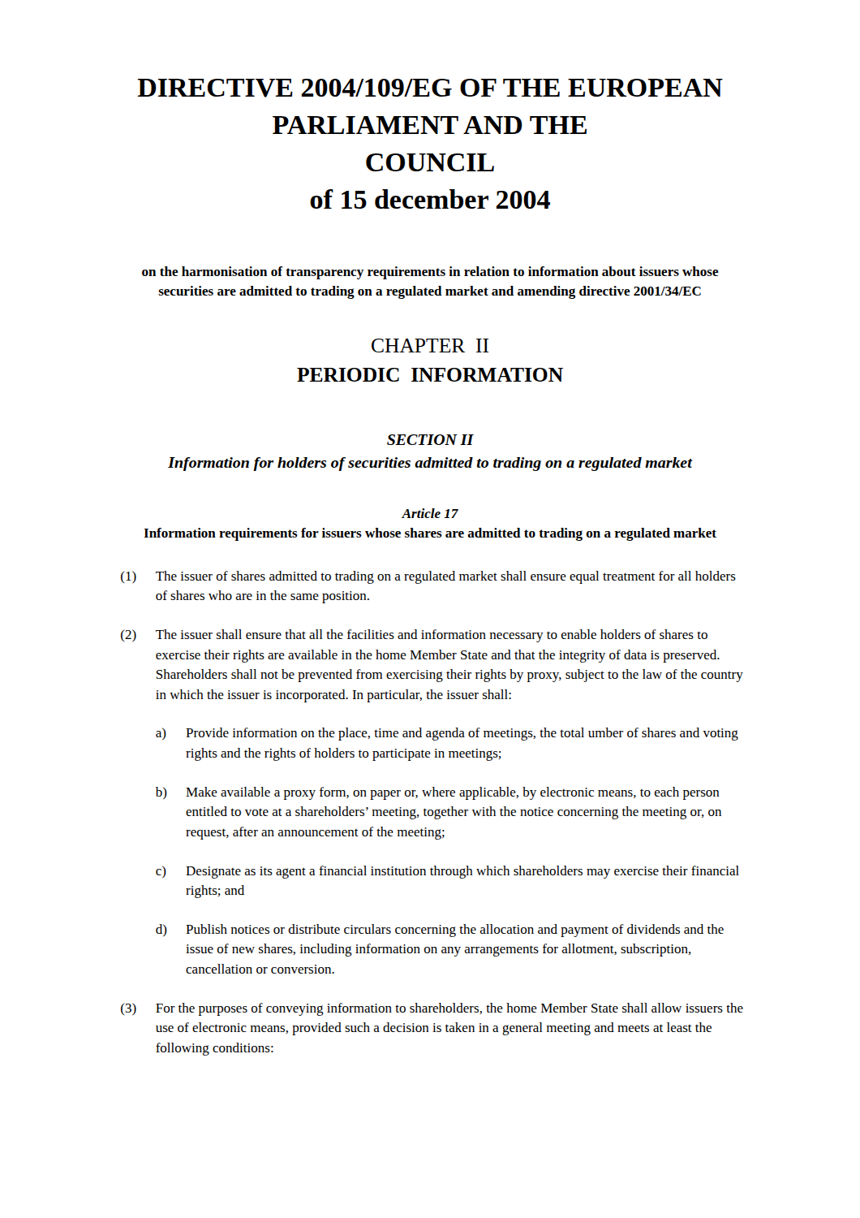DIRECTIVE 2004/109/EG OF THE EUROPEAN PARLIAMENT AND THE COUNCIL of 15 december 2004
on the harmonisation of transparency requirements in relation to information about issuers whose securities are admitted to trading on a regulated market and amending directive 2001/34/EC
CHAPTER II PERIODIC INFORMATION
SECTION II Information for holders of securities admitted to trading on a regulated market
Article 17 Information requirements for issuers whose shares are admitted to trading on a regulated market
(1) The issuer of shares admitted to trading on a regulated market shall ensure equal treatment for all holders of shares who are in the same position.
(2) The issuer shall ensure that all the facilities and information necessary to enable holders of shares to exercise their rights are available in the home Member State and that the integrity of data is preserved. Shareholders shall not be prevented from exercising their rights by proxy, subject to the law of the country in which the issuer is incorporated. In particular, the issuer shall:
a) Provide information on the place, time and agenda of meetings, the total umber of shares and voting rights and the rights of holders to participate in meetings;
b) Make available a proxy form, on paper or, where applicable, by electronic means, to each person entitled to vote at a shareholders’ meeting, together with the notice concerning the meeting or, on request, after an announcement of the meeting;
c) Designate as its agent a financial institution through which shareholders may exercise their financial rights; and
d) Publish notices or distribute circulars concerning the allocation and payment of dividends and the issue of new shares, including information on any arrangements for allotment, subscription, cancellation or conversion.
(3) For the purposes of conveying information to shareholders, the home Member State shall allow issuers the use of electronic means, provided such a decision is taken in a general meeting and meets at least the following conditions: